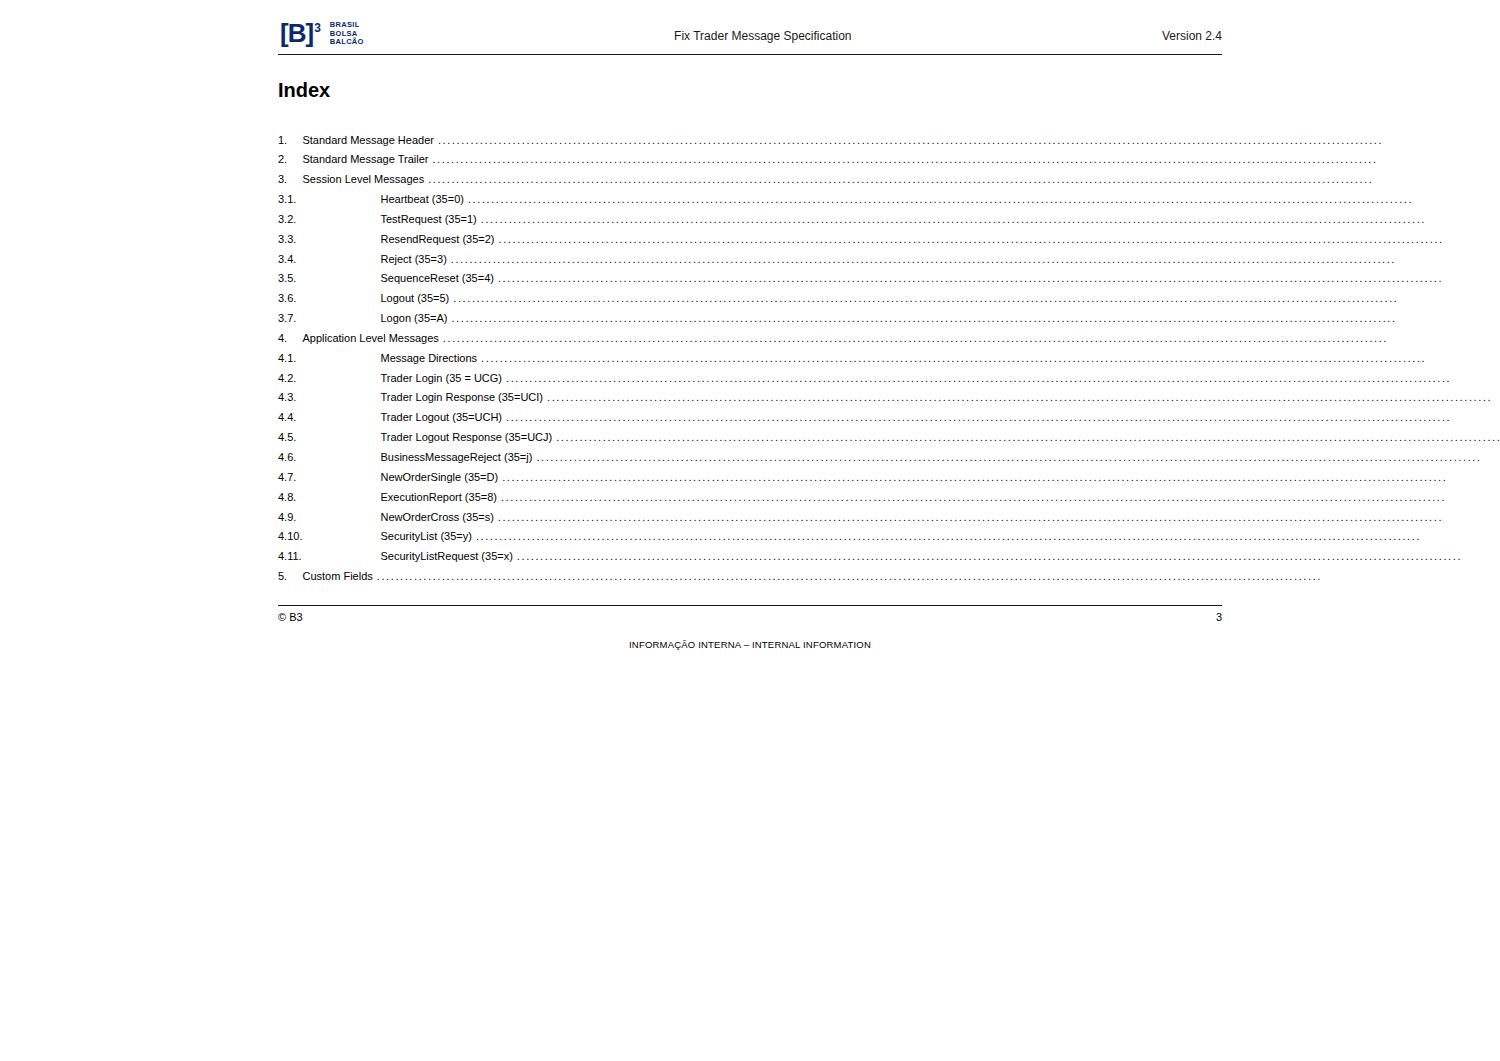[B]3
BRASIL
BOLSA
BALCÃO
Fix Trader Message Specification
Version 2.4
Index
| 1. | Standard Message Header ........................................................................................................................................................................................................... | 4 |
| 2. | Standard Message Trailer ........................................................................................................................................................................................................... | 5 |
| 3. | Session Level Messages ........................................................................................................................................................................................................... | 6 |
| 3.1. | Heartbeat (35=0) ........................................................................................................................................................................................................... | 6 |
| 3.2. | TestRequest (35=1) ........................................................................................................................................................................................................... | 6 |
| 3.3. | ResendRequest (35=2) ........................................................................................................................................................................................................... | 6 |
| 3.4. | Reject (35=3) ........................................................................................................................................................................................................... | 7 |
| 3.5. | SequenceReset (35=4) ........................................................................................................................................................................................................... | 8 |
| 3.6. | Logout (35=5) ........................................................................................................................................................................................................... | 8 |
| 3.7. | Logon (35=A) ........................................................................................................................................................................................................... | 9 |
| 4. | Application Level Messages ........................................................................................................................................................................................................... | 10 |
| 4.1. | Message Directions ........................................................................................................................................................................................................... | 10 |
| 4.2. | Trader Login (35 = UCG) ........................................................................................................................................................................................................... | 11 |
| 4.3. | Trader Login Response (35=UCI) ........................................................................................................................................................................................................... | 11 |
| 4.4. | Trader Logout (35=UCH) ........................................................................................................................................................................................................... | 11 |
| 4.5. | Trader Logout Response (35=UCJ) ........................................................................................................................................................................................................... | 11 |
| 4.6. | BusinessMessageReject (35=j) ........................................................................................................................................................................................................... | 12 |
| 4.7. | NewOrderSingle (35=D) ........................................................................................................................................................................................................... | 13 |
| 4.8. | ExecutionReport (35=8) ........................................................................................................................................................................................................... | 16 |
| 4.9. | NewOrderCross (35=s) ........................................................................................................................................................................................................... | 22 |
| 4.10. | SecurityList (35=y) ........................................................................................................................................................................................................... | 26 |
| 4.11. | SecurityListRequest (35=x) ........................................................................................................................................................................................................... | 32 |
| 5. | Custom Fields ........................................................................................................................................................................................................... | 33 |
© B3
3
INFORMAÇÃO INTERNA – INTERNAL INFORMATION